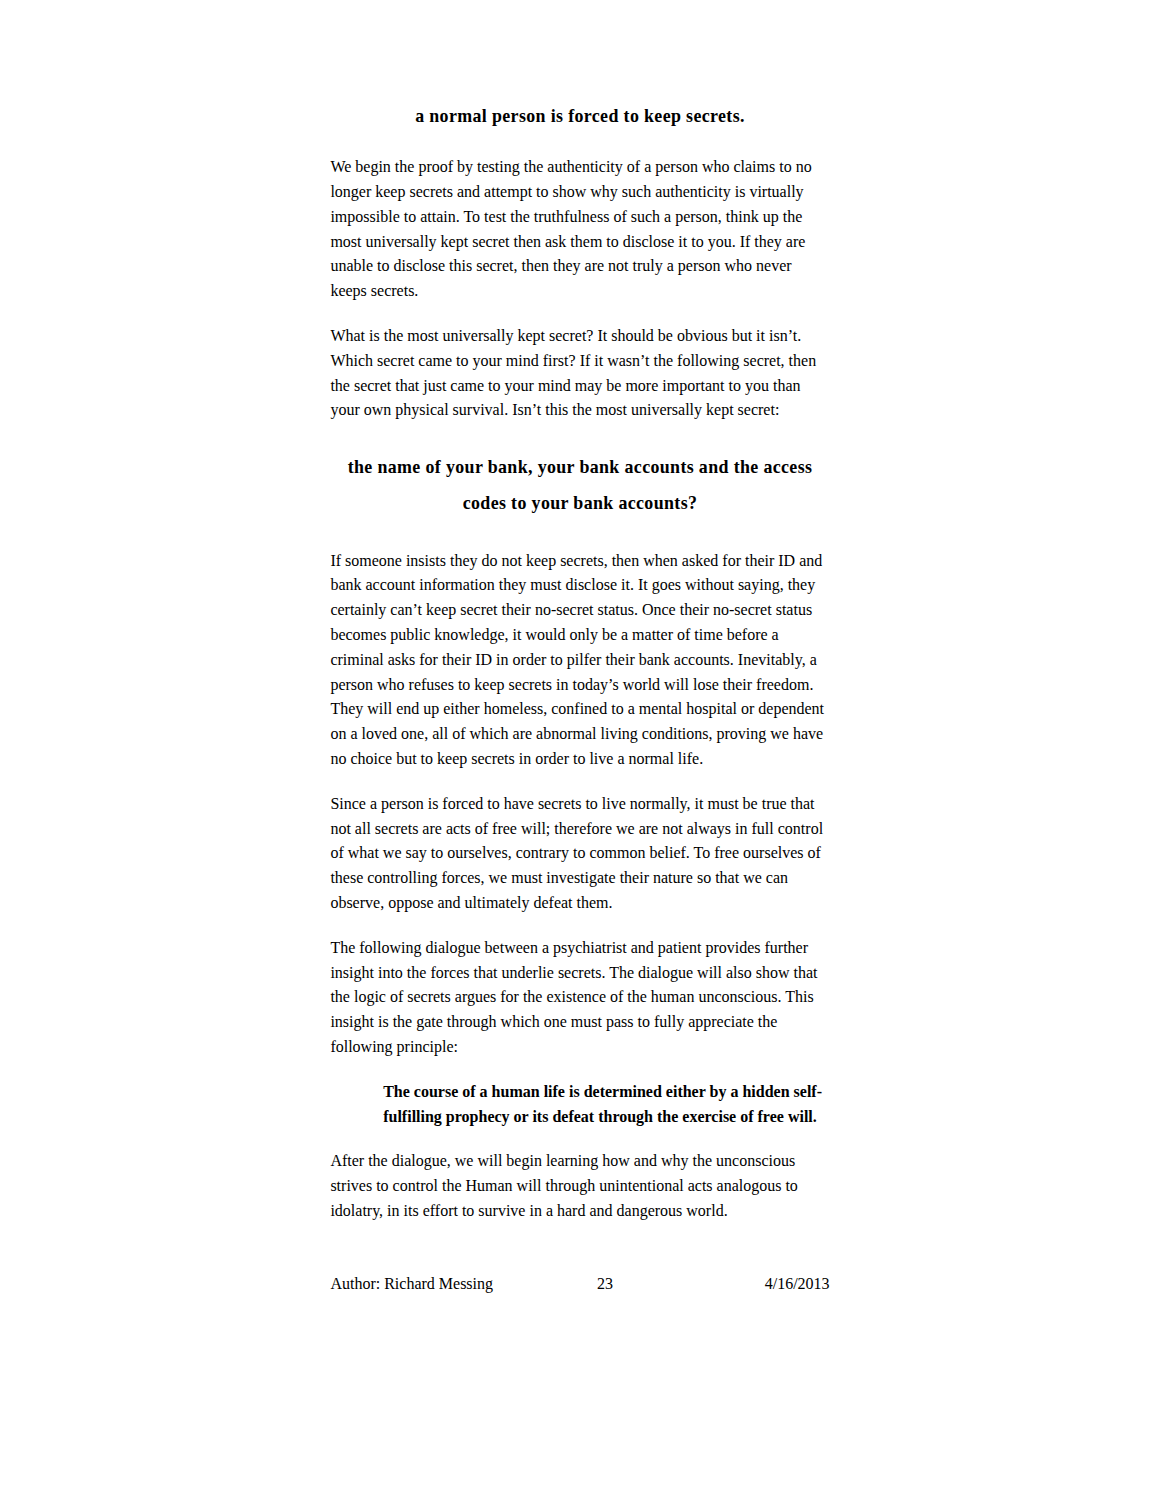a normal person is forced to keep secrets.
We begin the proof by testing the authenticity of a person who claims to no longer keep secrets and attempt to show why such authenticity is virtually impossible to attain. To test the truthfulness of such a person, think up the most universally kept secret then ask them to disclose it to you. If they are unable to disclose this secret, then they are not truly a person who never keeps secrets.
What is the most universally kept secret? It should be obvious but it isn’t. Which secret came to your mind first? If it wasn’t the following secret, then the secret that just came to your mind may be more important to you than your own physical survival. Isn’t this the most universally kept secret:
the name of your bank, your bank accounts and the access codes to your bank accounts?
If someone insists they do not keep secrets, then when asked for their ID and bank account information they must disclose it. It goes without saying, they certainly can’t keep secret their no-secret status. Once their no-secret status becomes public knowledge, it would only be a matter of time before a criminal asks for their ID in order to pilfer their bank accounts. Inevitably, a person who refuses to keep secrets in today’s world will lose their freedom. They will end up either homeless, confined to a mental hospital or dependent on a loved one, all of which are abnormal living conditions, proving we have no choice but to keep secrets in order to live a normal life.
Since a person is forced to have secrets to live normally, it must be true that not all secrets are acts of free will; therefore we are not always in full control of what we say to ourselves, contrary to common belief. To free ourselves of these controlling forces, we must investigate their nature so that we can observe, oppose and ultimately defeat them.
The following dialogue between a psychiatrist and patient provides further insight into the forces that underlie secrets. The dialogue will also show that the logic of secrets argues for the existence of the human unconscious. This insight is the gate through which one must pass to fully appreciate the following principle:
The course of a human life is determined either by a hidden self-fulfilling prophecy or its defeat through the exercise of free will.
After the dialogue, we will begin learning how and why the unconscious strives to control the Human will through unintentional acts analogous to idolatry, in its effort to survive in a hard and dangerous world.
Author: Richard Messing 23 4/16/2013